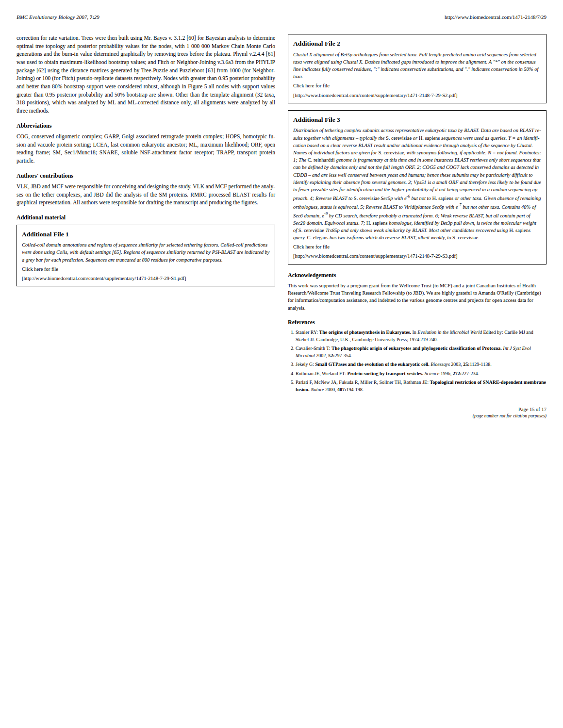BMC Evolutionary Biology 2007, 7: 29
http://www.biomedcentral.com/1471-2148/7/29
correction for rate variation. Trees were then built using Mr. Bayes v. 3.1.2 [60] for Bayesian analysis to determine optimal tree topology and posterior probability values for the nodes, with 1 000 000 Markov Chain Monte Carlo generations and the burn-in value determined graphically by removing trees before the plateau. Phyml v.2.4.4 [61] was used to obtain maximum-likelihood bootstrap values; and Fitch or Neighbor-Joining v.3.6a3 from the PHYLIP package [62] using the distance matrices generated by Tree-Puzzle and Puzzleboot [63] from 1000 (for Neighbor-Joining) or 100 (for Fitch) pseudo-replicate datasets respectively. Nodes with greater than 0.95 posterior probability and better than 80% bootstrap support were considered robust, although in Figure 5 all nodes with support values greater than 0.95 posterior probability and 50% bootstrap are shown. Other than the template alignment (32 taxa, 318 positions), which was analyzed by ML and ML-corrected distance only, all alignments were analyzed by all three methods.
Abbreviations
COG, conserved oligomeric complex; GARP, Golgi associated retrograde protein complex; HOPS, homotypic fusion and vacuole protein sorting; LCEA, last common eukaryotic ancestor; ML, maximum likelihood; ORF, open reading frame; SM, Sec1/Munc18; SNARE, soluble NSF-attachment factor receptor; TRAPP, transport protein particle.
Authors' contributions
VLK, JBD and MCF were responsible for conceiving and designing the study. VLK and MCF performed the analyses on the tether complexes, and JBD did the analysis of the SM proteins. RMRC processed BLAST results for graphical representation. All authors were responsible for drafting the manuscript and producing the figures.
Additional material
Additional File 1
Coiled-coil domain annotations and regions of sequence similarity for selected tethering factors. Coiled-coil predictions were done using Coils, with default settings [65]. Regions of sequence similarity returned by PSI-BLAST are indicated by a grey bar for each prediction. Sequences are truncated at 800 residues for comparative purposes.
Click here for file
[http://www.biomedcentral.com/content/supplementary/1471-2148-7-29-S1.pdf]
Additional File 2
Clustal X alignment of Bet5p orthologues from selected taxa. Full length predicted amino acid sequences from selected taxa were aligned using Clustal X. Dashes indicated gaps introduced to improve the alignment. A "*" on the consensus line indicates fully conserved residues, ":" indicates conservative substitutions, and "." indicates conservation in 50% of taxa.
Click here for file
[http://www.biomedcentral.com/content/supplementary/1471-2148-7-29-S2.pdf]
Additional File 3
Distribution of tethering complex subunits across representative eukaryotic taxa by BLAST. Data are based on BLAST results together with alignments – typically the S. cerevisiae or H. sapiens sequences were used as queries. Y = an identification based on a clear reverse BLAST result and/or additional evidence through analysis of the sequence by Clustal. Names of individual factors are given for S. cerevisiae, with synonyms following, if applicable. N = not found. Footnotes: 1; The C. reinhardtii genome is fragmentary at this time and in some instances BLAST retrieves only short sequences that can be defined by domains only and not the full length ORF. 2; COG5 and COG7 lack conserved domains as detected in CDDB – and are less well conserved between yeast and humans; hence these subunits may be particularly difficult to identify explaining their absence from several genomes. 3; Vps51 is a small ORF and therefore less likely to be found due to fewer possible sites for identification and the higher probability of it not being sequenced in a random sequencing approach. 4; Reverse BLAST to S. cerevisiae Sec5p with e-6 but not to H. sapiens or other taxa. Given absence of remaining orthologues, status is equivocal. 5; Reverse BLAST to Viridiplantae Sec6p with e-7 but not other taxa. Contains 40% of Sec6 domain, e-9 by CD search, therefore probably a truncated form. 6; Weak reverse BLAST, but all contain part of Sec20 domain. Equivocal status. 7; H. sapiens homologue, identified by Bet3p pull down, is twice the molecular weight of S. cerevisiae Trs85p and only shows weak similarity by BLAST. Most other candidates recovered using H. sapiens query. C. elegans has two isoforms which do reverse BLAST, albeit weakly, to S. cerevisiae.
Click here for file
[http://www.biomedcentral.com/content/supplementary/1471-2148-7-29-S3.pdf]
Acknowledgements
This work was supported by a program grant from the Wellcome Trust (to MCF) and a joint Canadian Institutes of Health Research/Wellcome Trust Traveling Research Fellowship (to JBD). We are highly grateful to Amanda O'Reilly (Cambridge) for informatics/computation assistance, and indebted to the various genome centres and projects for open access data for analysis.
References
Stanier RY: The origins of photosynthesis in Eukaryotes. In Evolution in the Microbial World Edited by: Carlile MJ and Skehel JJ. Cambridge, U.K., Cambridge University Press; 1974:219-240.
Cavalier-Smith T: The phagotrophic origin of eukaryotes and phylogenetic classification of Protozoa. Int J Syst Evol Microbiol 2002, 52: 297-354.
Jekely G: Small GTPases and the evolution of the eukaryotic cell. Bioessays 2003, 25: 1129-1138.
Rothman JE, Wieland FT: Protein sorting by transport vesicles. Science 1996, 272: 227-234.
Parlati F, McNew JA, Fukuda R, Miller R, Sollner TH, Rothman JE: Topological restriction of SNARE-dependent membrane fusion. Nature 2000, 407: 194-198.
Page 15 of 17
(page number not for citation purposes)